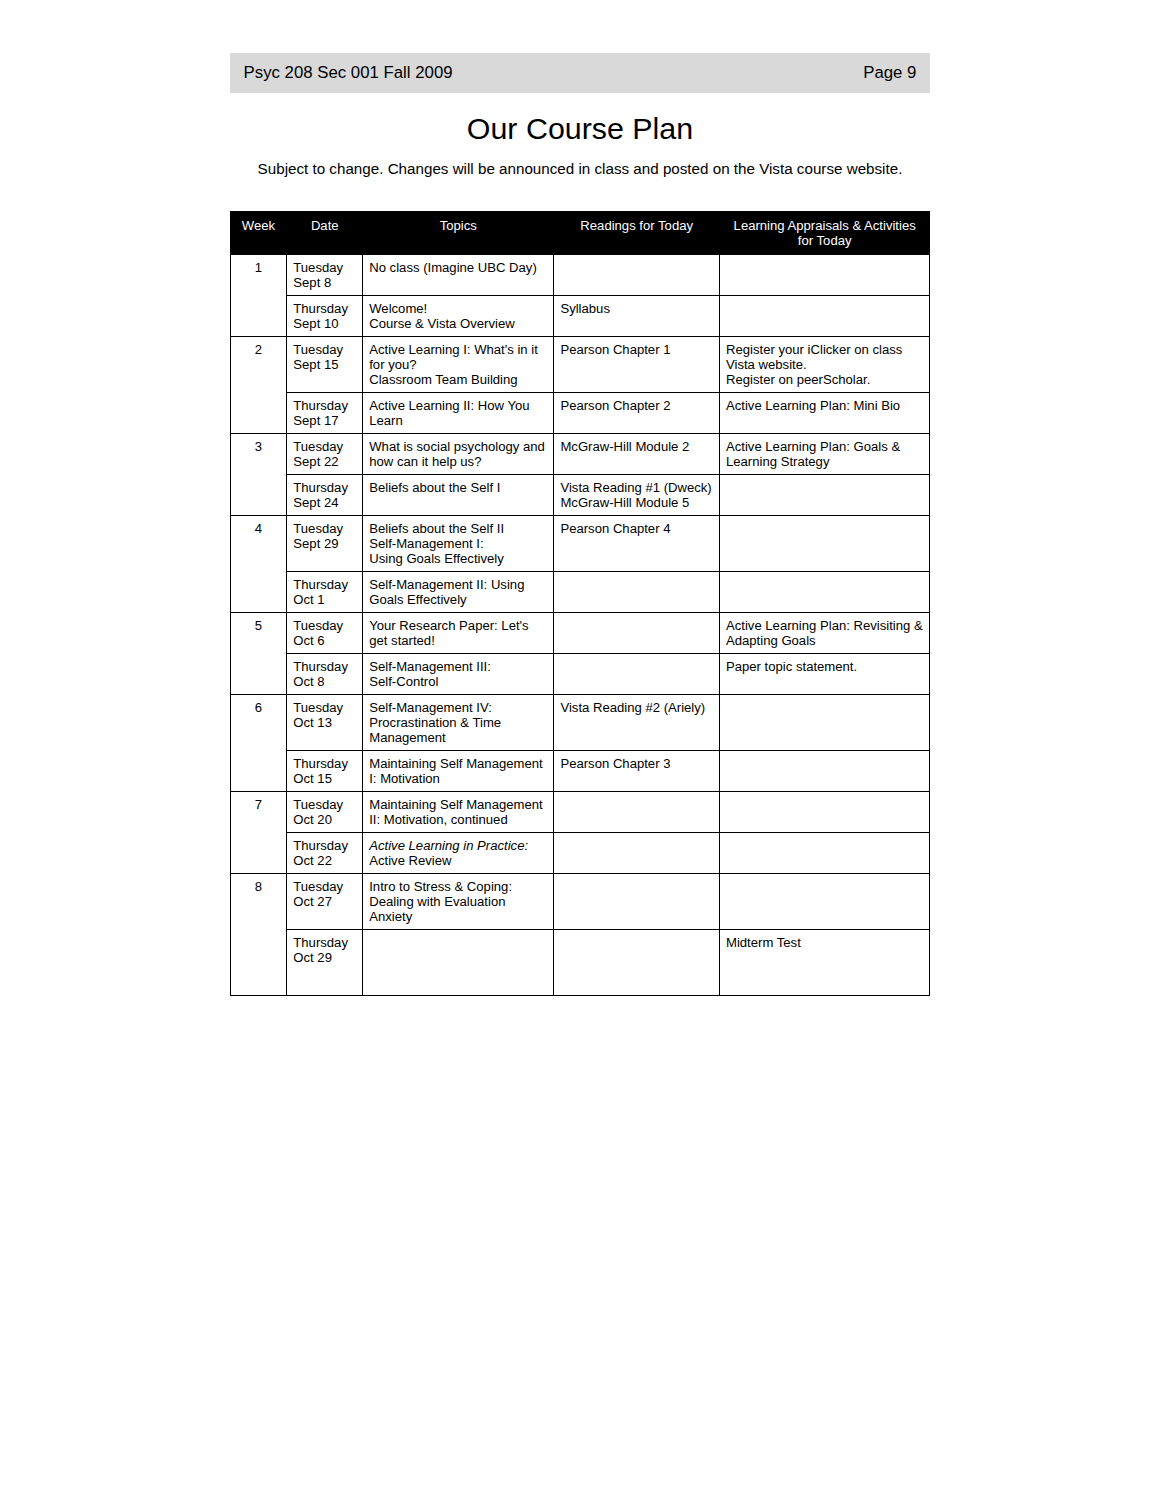Psyc 208 Sec 001 Fall 2009 Page 9
Our Course Plan
Subject to change. Changes will be announced in class and posted on the Vista course website.
| Week | Date | Topics | Readings for Today | Learning Appraisals & Activities for Today |
| --- | --- | --- | --- | --- |
| 1 | Tuesday Sept 8 | No class (Imagine UBC Day) | | |
| Thursday Sept 10 | Welcome! Course & Vista Overview | Syllabus | |
| 2 | Tuesday Sept 15 | Active Learning I: What's in it for you? Classroom Team Building | Pearson Chapter 1 | Register your iClicker on class Vista website. Register on peerScholar. |
| Thursday Sept 17 | Active Learning II: How You Learn | Pearson Chapter 2 | Active Learning Plan: Mini Bio |
| 3 | Tuesday Sept 22 | What is social psychology and how can it help us? | McGraw-Hill Module 2 | Active Learning Plan: Goals & Learning Strategy |
| Thursday Sept 24 | Beliefs about the Self I | Vista Reading #1 (Dweck) McGraw-Hill Module 5 | |
| 4 | Tuesday Sept 29 | Beliefs about the Self II Self-Management I: Using Goals Effectively | Pearson Chapter 4 | |
| Thursday Oct 1 | Self-Management II: Using Goals Effectively | | |
| 5 | Tuesday Oct 6 | Your Research Paper: Let's get started! | | Active Learning Plan: Revisiting & Adapting Goals |
| Thursday Oct 8 | Self-Management III: Self-Control | | Paper topic statement. |
| 6 | Tuesday Oct 13 | Self-Management IV: Procrastination & Time Management | Vista Reading #2 (Ariely) | |
| Thursday Oct 15 | Maintaining Self Management I: Motivation | Pearson Chapter 3 | |
| 7 | Tuesday Oct 20 | Maintaining Self Management II: Motivation, continued | | |
| Thursday Oct 22 | Active Learning in Practice: Active Review | | |
| 8 | Tuesday Oct 27 | Intro to Stress & Coping: Dealing with Evaluation Anxiety | | |
| Thursday Oct 29 | | | Midterm Test |